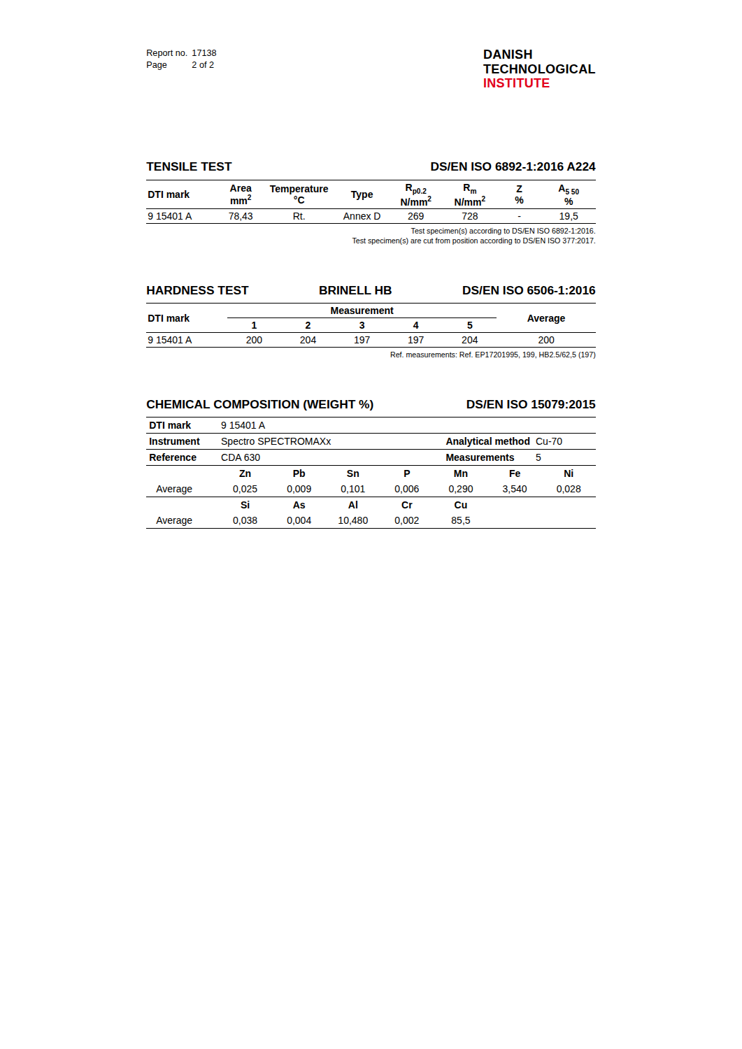| Report no. | 17138 |
| Page | 2 of 2 |
DANISH
TECHNOLOGICAL
INSTITUTE
TENSILE TEST DS/EN ISO 6892-1:2016 A224
| DTI mark | Area mm 2 | Temperature °C | Type | R p0.2 N/mm 2 | R m N/mm 2 | Z % | A 5 50 % |
| --- | --- | --- | --- | --- | --- | --- | --- |
| 9 15401 A | 78,43 | Rt. | Annex D | 269 | 728 | - | 19,5 |
Test specimen(s) according to DS/EN ISO 6892-1:2016.
Test specimen(s) are cut from position according to DS/EN ISO 377:2017.
HARDNESS TEST BRINELL HB DS/EN ISO 6506-1:2016
| DTI mark | Measurement | Average |
| --- | --- | --- |
| 1 | 2 | 3 | 4 | 5 |
| 9 15401 A | 200 | 204 | 197 | 197 | 204 | 200 |
Ref. measurements: Ref. EP17201995, 199, HB2.5/62,5 (197)
CHEMICAL COMPOSITION (WEIGHT %) DS/EN ISO 15079:2015
| DTI mark | 9 15401 A |
| Instrument | Spectro SPECTROMAXx | Analytical method | Cu-70 |
| Reference | CDA 630 | Measurements | 5 |
| | Zn | Pb | Sn | P | Mn | Fe | Ni |
| Average | 0,025 | 0,009 | 0,101 | 0,006 | 0,290 | 3,540 | 0,028 |
| | Si | As | Al | Cr | Cu | | |
| Average | 0,038 | 0,004 | 10,480 | 0,002 | 85,5 | | |